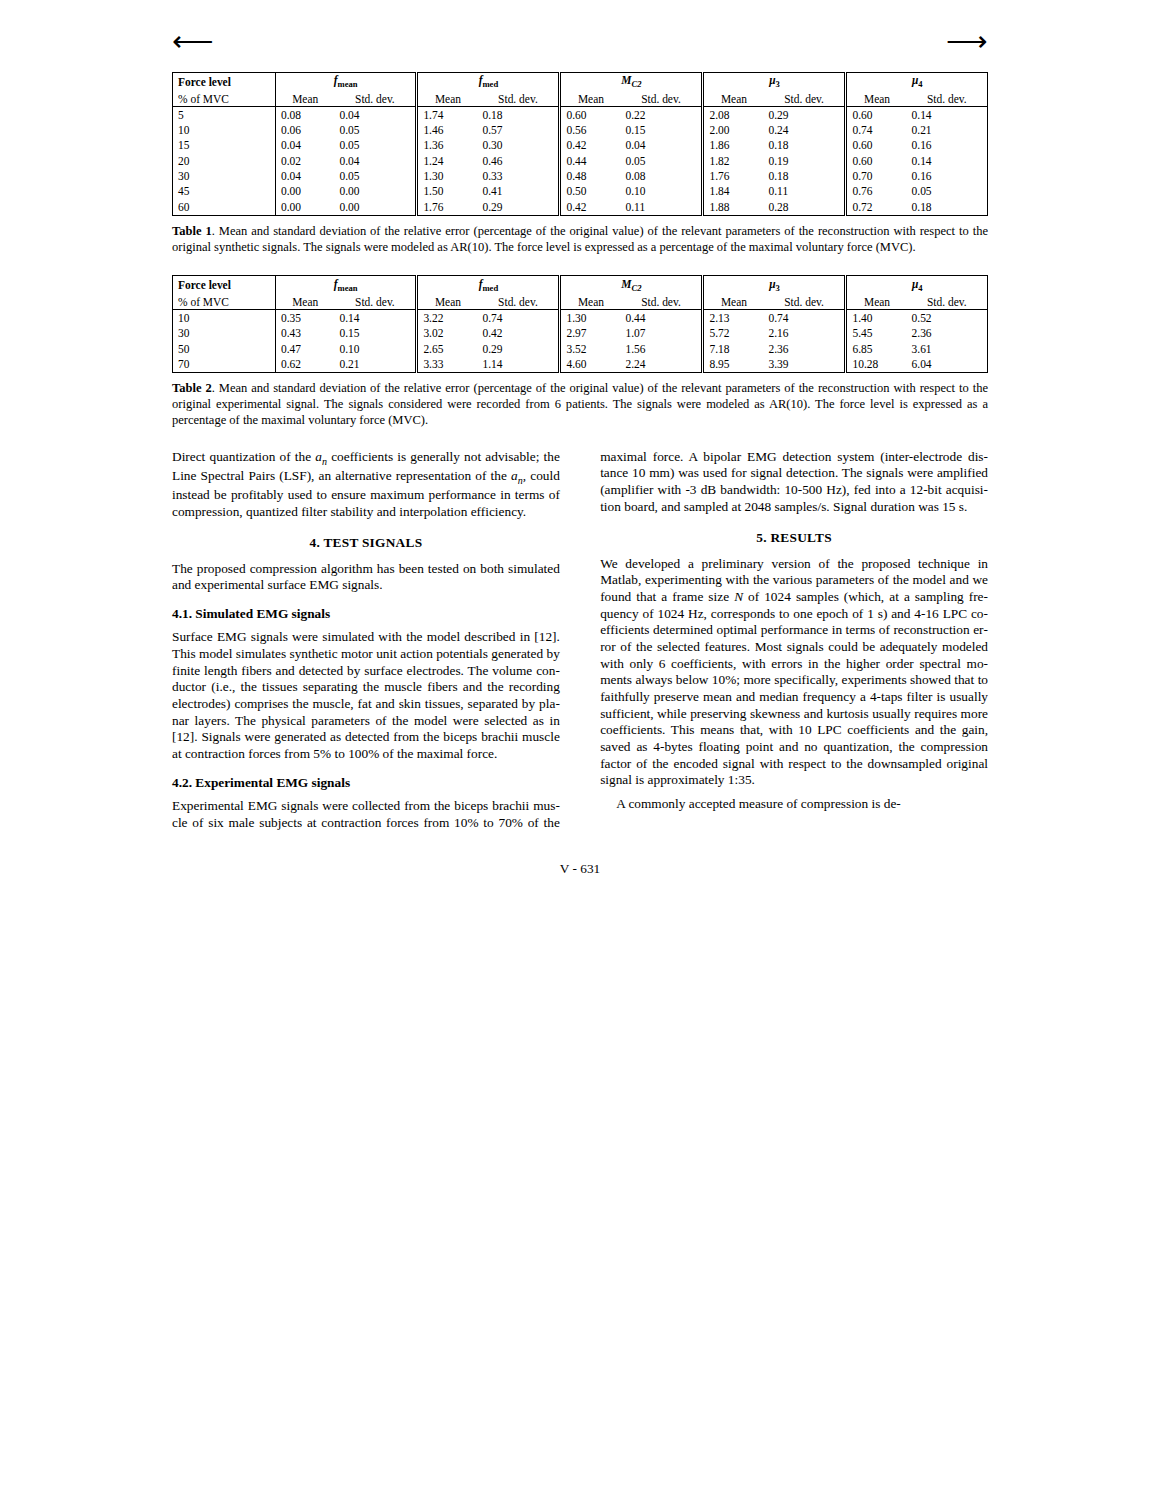⟵ ⟶
| Force level | f mean | f med | M C2 | μ 3 | μ 4 |
| --- | --- | --- | --- | --- | --- |
| % of MVC | Mean | Std. dev. | Mean | Std. dev. | Mean | Std. dev. | Mean | Std. dev. | Mean | Std. dev. |
| 5 | 0.08 | 0.04 | 1.74 | 0.18 | 0.60 | 0.22 | 2.08 | 0.29 | 0.60 | 0.14 |
| 10 | 0.06 | 0.05 | 1.46 | 0.57 | 0.56 | 0.15 | 2.00 | 0.24 | 0.74 | 0.21 |
| 15 | 0.04 | 0.05 | 1.36 | 0.30 | 0.42 | 0.04 | 1.86 | 0.18 | 0.60 | 0.16 |
| 20 | 0.02 | 0.04 | 1.24 | 0.46 | 0.44 | 0.05 | 1.82 | 0.19 | 0.60 | 0.14 |
| 30 | 0.04 | 0.05 | 1.30 | 0.33 | 0.48 | 0.08 | 1.76 | 0.18 | 0.70 | 0.16 |
| 45 | 0.00 | 0.00 | 1.50 | 0.41 | 0.50 | 0.10 | 1.84 | 0.11 | 0.76 | 0.05 |
| 60 | 0.00 | 0.00 | 1.76 | 0.29 | 0.42 | 0.11 | 1.88 | 0.28 | 0.72 | 0.18 |
Table 1. Mean and standard deviation of the relative error (percentage of the original value) of the relevant parameters of the reconstruction with respect to the original synthetic signals. The signals were modeled as AR(10). The force level is expressed as a percentage of the maximal voluntary force (MVC).
| Force level | f mean | f med | M C2 | μ 3 | μ 4 |
| --- | --- | --- | --- | --- | --- |
| % of MVC | Mean | Std. dev. | Mean | Std. dev. | Mean | Std. dev. | Mean | Std. dev. | Mean | Std. dev. |
| 10 | 0.35 | 0.14 | 3.22 | 0.74 | 1.30 | 0.44 | 2.13 | 0.74 | 1.40 | 0.52 |
| 30 | 0.43 | 0.15 | 3.02 | 0.42 | 2.97 | 1.07 | 5.72 | 2.16 | 5.45 | 2.36 |
| 50 | 0.47 | 0.10 | 2.65 | 0.29 | 3.52 | 1.56 | 7.18 | 2.36 | 6.85 | 3.61 |
| 70 | 0.62 | 0.21 | 3.33 | 1.14 | 4.60 | 2.24 | 8.95 | 3.39 | 10.28 | 6.04 |
Table 2. Mean and standard deviation of the relative error (percentage of the original value) of the relevant parameters of the reconstruction with respect to the original experimental signal. The signals considered were recorded from 6 patients. The signals were modeled as AR(10). The force level is expressed as a percentage of the maximal voluntary force (MVC).
Direct quantization of the an coefficients is generally not advisable; the Line Spectral Pairs (LSF), an alternative representation of the an, could instead be profitably used to ensure maximum performance in terms of compression, quantized filter stability and interpolation efficiency.
4. Test Signals
The proposed compression algorithm has been tested on both simulated and experimental surface EMG signals.
4.1. Simulated EMG signals
Surface EMG signals were simulated with the model described in [12]. This model simulates synthetic motor unit action potentials generated by finite length fibers and detected by surface electrodes. The volume conductor (i.e., the tissues separating the muscle fibers and the recording electrodes) comprises the muscle, fat and skin tissues, separated by planar layers. The physical parameters of the model were selected as in [12]. Signals were generated as detected from the biceps brachii muscle at contraction forces from 5% to 100% of the maximal force.
4.2. Experimental EMG signals
Experimental EMG signals were collected from the biceps brachii muscle of six male subjects at contraction forces from 10% to 70% of the maximal force. A bipolar EMG detection system (inter-electrode distance 10 mm) was used for signal detection. The signals were amplified (amplifier with -3 dB bandwidth: 10-500 Hz), fed into a 12-bit acquisition board, and sampled at 2048 samples/s. Signal duration was 15 s.
5. Results
We developed a preliminary version of the proposed technique in Matlab, experimenting with the various parameters of the model and we found that a frame size N of 1024 samples (which, at a sampling frequency of 1024 Hz, corresponds to one epoch of 1 s) and 4-16 LPC coefficients determined optimal performance in terms of reconstruction error of the selected features. Most signals could be adequately modeled with only 6 coefficients, with errors in the higher order spectral moments always below 10%; more specifically, experiments showed that to faithfully preserve mean and median frequency a 4-taps filter is usually sufficient, while preserving skewness and kurtosis usually requires more coefficients. This means that, with 10 LPC coefficients and the gain, saved as 4-bytes floating point and no quantization, the compression factor of the encoded signal with respect to the downsampled original signal is approximately 1:35.
A commonly accepted measure of compression is de-
V - 631